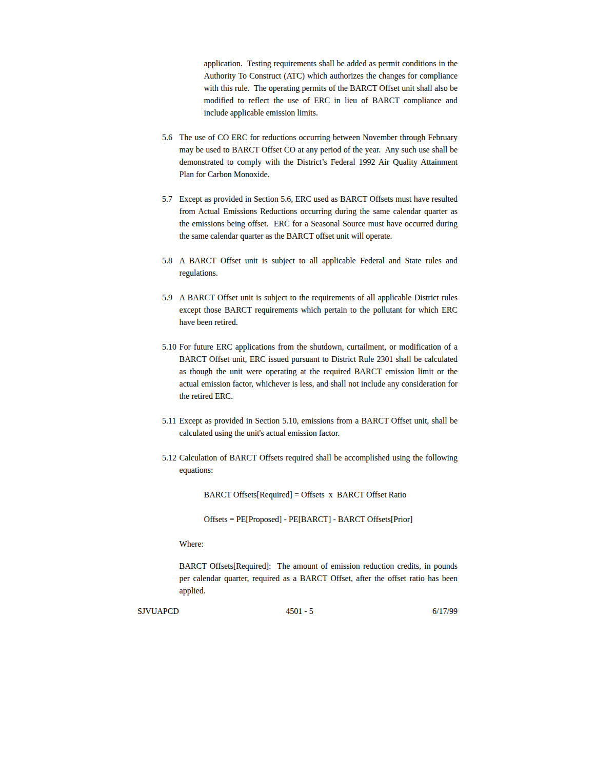application. Testing requirements shall be added as permit conditions in the Authority To Construct (ATC) which authorizes the changes for compliance with this rule. The operating permits of the BARCT Offset unit shall also be modified to reflect the use of ERC in lieu of BARCT compliance and include applicable emission limits.
5.6
The use of CO ERC for reductions occurring between November through February may be used to BARCT Offset CO at any period of the year. Any such use shall be demonstrated to comply with the District’s Federal 1992 Air Quality Attainment Plan for Carbon Monoxide.
5.7
Except as provided in Section 5.6, ERC used as BARCT Offsets must have resulted from Actual Emissions Reductions occurring during the same calendar quarter as the emissions being offset. ERC for a Seasonal Source must have occurred during the same calendar quarter as the BARCT offset unit will operate.
5.8
A BARCT Offset unit is subject to all applicable Federal and State rules and regulations.
5.9
A BARCT Offset unit is subject to the requirements of all applicable District rules except those BARCT requirements which pertain to the pollutant for which ERC have been retired.
5.10
For future ERC applications from the shutdown, curtailment, or modification of a BARCT Offset unit, ERC issued pursuant to District Rule 2301 shall be calculated as though the unit were operating at the required BARCT emission limit or the actual emission factor, whichever is less, and shall not include any consideration for the retired ERC.
5.11
Except as provided in Section 5.10, emissions from a BARCT Offset unit, shall be calculated using the unit's actual emission factor.
5.12
Calculation of BARCT Offsets required shall be accomplished using the following equations:
BARCT Offsets[Required] = Offsets x BARCT Offset Ratio
Offsets = PE[Proposed] - PE[BARCT] - BARCT Offsets[Prior]
Where:
BARCT Offsets[Required]: The amount of emission reduction credits, in pounds per calendar quarter, required as a BARCT Offset, after the offset ratio has been applied.
SJVUAPCD 4501 - 5 6/17/99